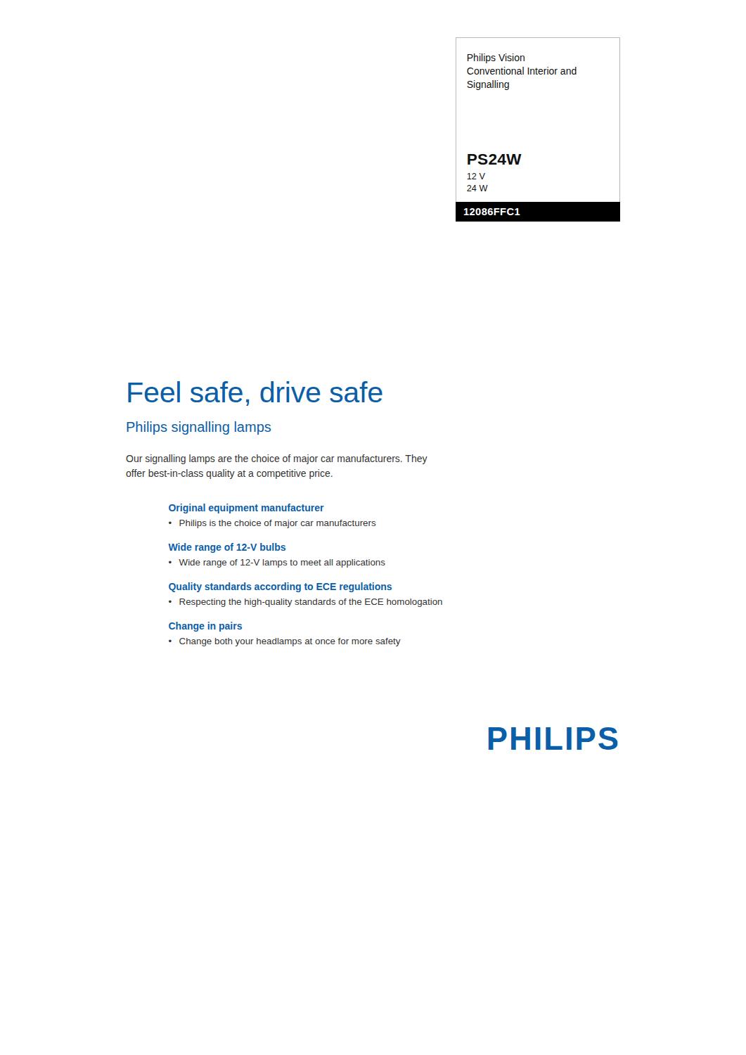Philips Vision
Conventional Interior and
Signalling
PS24W
12 V
24 W
12086FFC1
Feel safe, drive safe
Philips signalling lamps
Our signalling lamps are the choice of major car manufacturers. They offer best-in-class quality at a competitive price.
Original equipment manufacturer
Philips is the choice of major car manufacturers
Wide range of 12-V bulbs
Wide range of 12-V lamps to meet all applications
Quality standards according to ECE regulations
Respecting the high-quality standards of the ECE homologation
Change in pairs
Change both your headlamps at once for more safety
PHILIPS